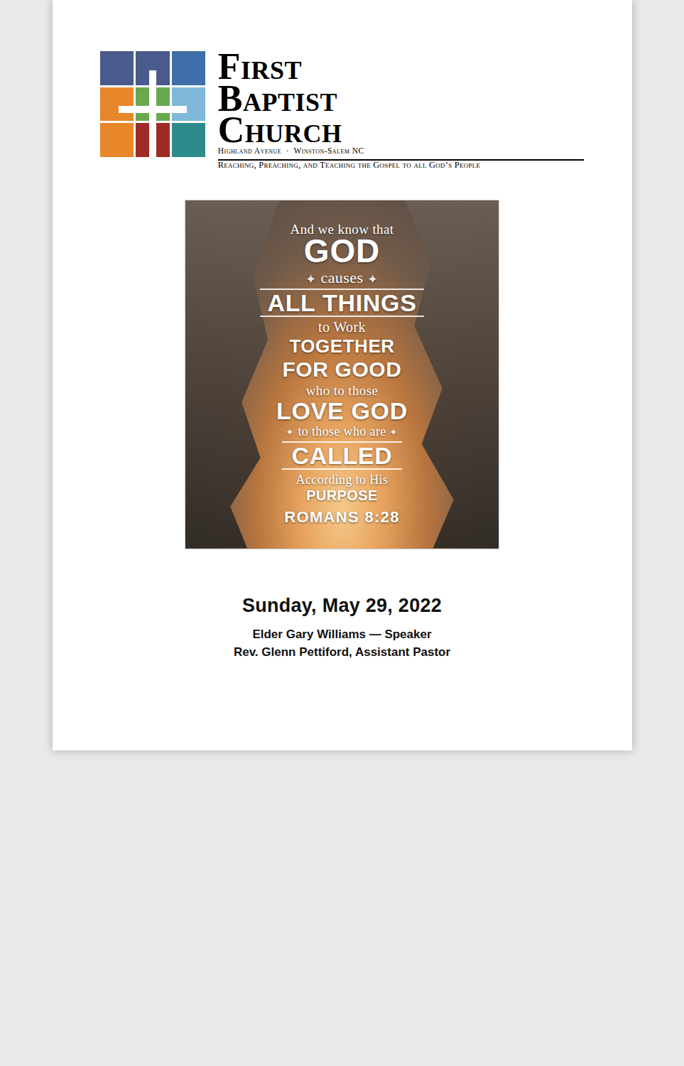First
Baptist
Church
Highland Avenue · Winston-Salem NC
Reaching, Preaching, and Teaching the Gospel to all God’s People
And we know that
God
✦ causes ✦
All Things
to Work
Together
for Good
who to those
Love God
✦ to those who are ✦
Called
According to His
Purpose
Romans 8:28
Sunday, May 29, 2022
Elder Gary Williams — Speaker
Rev. Glenn Pettiford, Assistant Pastor